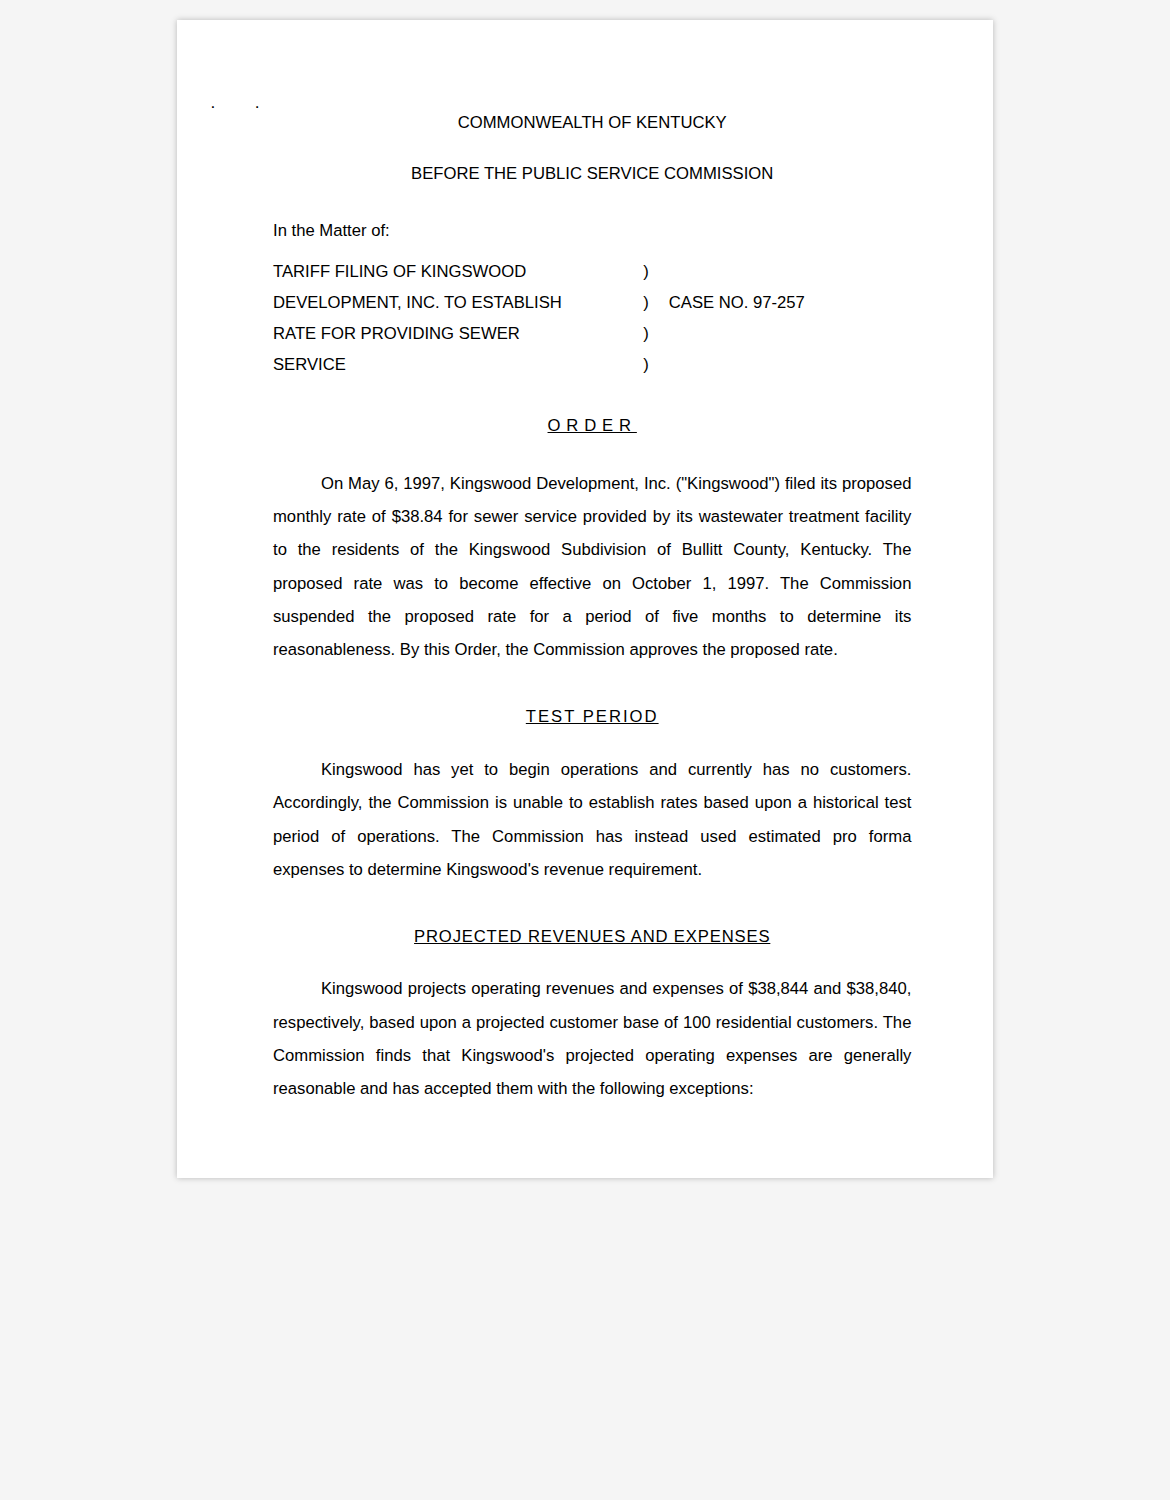. .
COMMONWEALTH OF KENTUCKY
BEFORE THE PUBLIC SERVICE COMMISSION
In the Matter of:
| TARIFF FILING OF KINGSWOOD | ) | |
| DEVELOPMENT, INC. TO ESTABLISH | ) | CASE NO. 97-257 |
| RATE FOR PROVIDING SEWER | ) | |
| SERVICE | ) | |
ORDER
On May 6, 1997, Kingswood Development, Inc. ("Kingswood") filed its proposed monthly rate of $38.84 for sewer service provided by its wastewater treatment facility to the residents of the Kingswood Subdivision of Bullitt County, Kentucky. The proposed rate was to become effective on October 1, 1997. The Commission suspended the proposed rate for a period of five months to determine its reasonableness. By this Order, the Commission approves the proposed rate.
TEST PERIOD
Kingswood has yet to begin operations and currently has no customers. Accordingly, the Commission is unable to establish rates based upon a historical test period of operations. The Commission has instead used estimated pro forma expenses to determine Kingswood's revenue requirement.
PROJECTED REVENUES AND EXPENSES
Kingswood projects operating revenues and expenses of $38,844 and $38,840, respectively, based upon a projected customer base of 100 residential customers. The Commission finds that Kingswood's projected operating expenses are generally reasonable and has accepted them with the following exceptions: